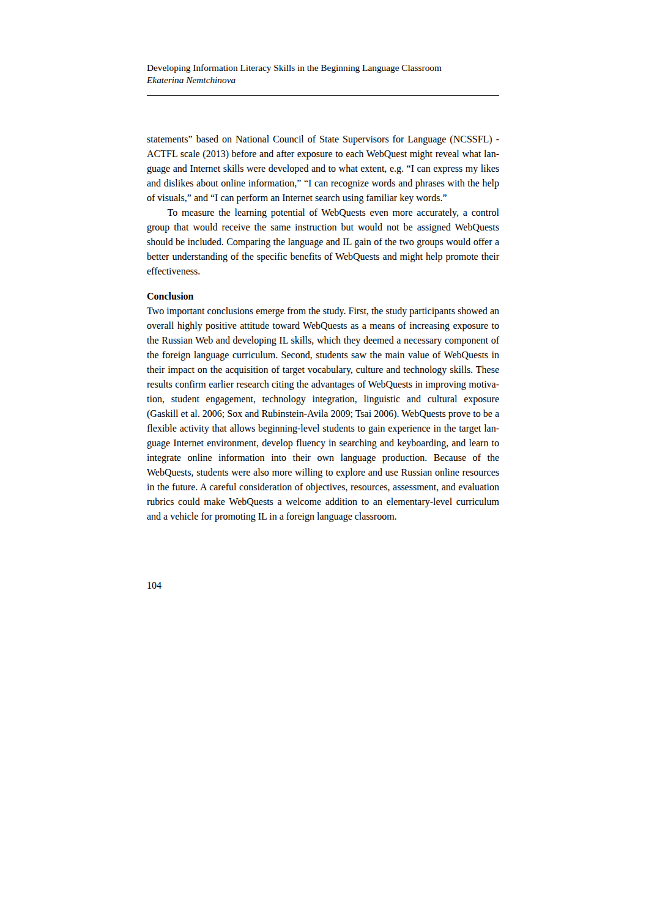Developing Information Literacy Skills in the Beginning Language Classroom Ekaterina Nemtchinova
statements” based on National Council of State Supervisors for Language (NCSSFL) -ACTFL scale (2013) before and after exposure to each WebQuest might reveal what language and Internet skills were developed and to what extent, e.g. “I can express my likes and dislikes about online information,” “I can recognize words and phrases with the help of visuals,” and “I can perform an Internet search using familiar key words.”
To measure the learning potential of WebQuests even more accurately, a control group that would receive the same instruction but would not be assigned WebQuests should be included. Comparing the language and IL gain of the two groups would offer a better understanding of the specific benefits of WebQuests and might help promote their effectiveness.
Conclusion
Two important conclusions emerge from the study. First, the study participants showed an overall highly positive attitude toward WebQuests as a means of increasing exposure to the Russian Web and developing IL skills, which they deemed a necessary component of the foreign language curriculum. Second, students saw the main value of WebQuests in their impact on the acquisition of target vocabulary, culture and technology skills. These results confirm earlier research citing the advantages of WebQuests in improving motivation, student engagement, technology integration, linguistic and cultural exposure (Gaskill et al. 2006; Sox and Rubinstein-Avila 2009; Tsai 2006). WebQuests prove to be a flexible activity that allows beginning-level students to gain experience in the target language Internet environment, develop fluency in searching and keyboarding, and learn to integrate online information into their own language production. Because of the WebQuests, students were also more willing to explore and use Russian online resources in the future. A careful consideration of objectives, resources, assessment, and evaluation rubrics could make WebQuests a welcome addition to an elementary-level curriculum and a vehicle for promoting IL in a foreign language classroom.
104